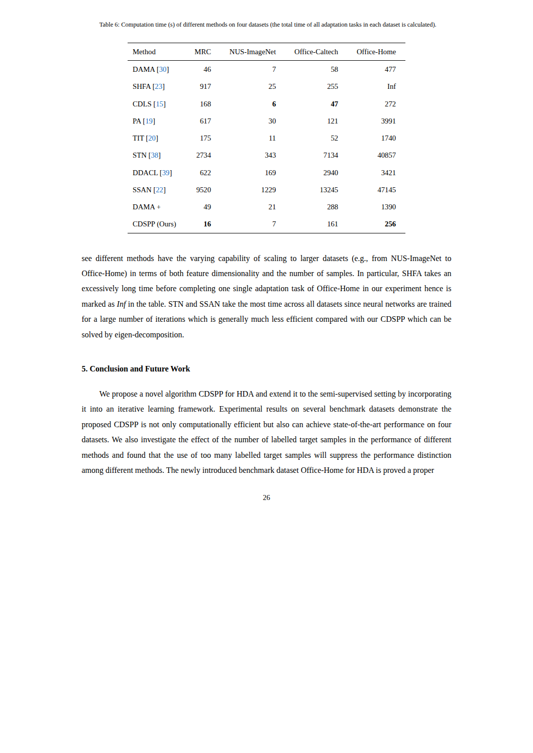Table 6: Computation time (s) of different methods on four datasets (the total time of all adaptation tasks in each dataset is calculated).
| Method | MRC | NUS-ImageNet | Office-Caltech | Office-Home |
| --- | --- | --- | --- | --- |
| DAMA [ 30 ] | 46 | 7 | 58 | 477 |
| SHFA [ 23 ] | 917 | 25 | 255 | Inf |
| CDLS [ 15 ] | 168 | 6 | 47 | 272 |
| PA [ 19 ] | 617 | 30 | 121 | 3991 |
| TIT [ 20 ] | 175 | 11 | 52 | 1740 |
| STN [ 38 ] | 2734 | 343 | 7134 | 40857 |
| DDACL [ 39 ] | 622 | 169 | 2940 | 3421 |
| SSAN [ 22 ] | 9520 | 1229 | 13245 | 47145 |
| DAMA + | 49 | 21 | 288 | 1390 |
| CDSPP (Ours) | 16 | 7 | 161 | 256 |
see different methods have the varying capability of scaling to larger datasets (e.g., from NUS-ImageNet to Office-Home) in terms of both feature dimensionality and the number of samples. In particular, SHFA takes an excessively long time before completing one single adaptation task of Office-Home in our experiment hence is marked as Inf in the table. STN and SSAN take the most time across all datasets since neural networks are trained for a large number of iterations which is generally much less efficient compared with our CDSPP which can be solved by eigen-decomposition.
5. Conclusion and Future Work
We propose a novel algorithm CDSPP for HDA and extend it to the semi-supervised setting by incorporating it into an iterative learning framework. Experimental results on several benchmark datasets demonstrate the proposed CDSPP is not only computationally efficient but also can achieve state-of-the-art performance on four datasets. We also investigate the effect of the number of labelled target samples in the performance of different methods and found that the use of too many labelled target samples will suppress the performance distinction among different methods. The newly introduced benchmark dataset Office-Home for HDA is proved a proper
26